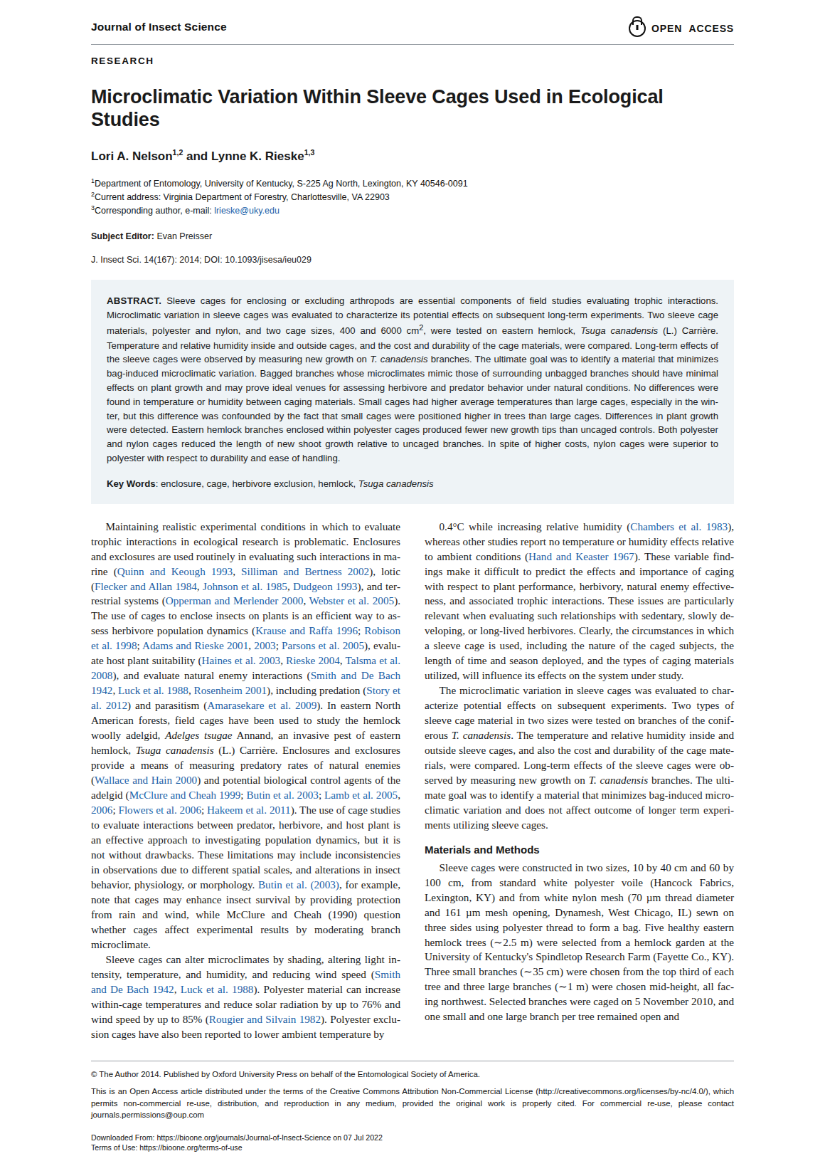Journal of Insect Science
OPEN ACCESS
RESEARCH
Microclimatic Variation Within Sleeve Cages Used in Ecological Studies
Lori A. Nelson1,2 and Lynne K. Rieske1,3
1Department of Entomology, University of Kentucky, S-225 Ag North, Lexington, KY 40546-0091
2Current address: Virginia Department of Forestry, Charlottesville, VA 22903
3Corresponding author, e-mail: lrieske@uky.edu
Subject Editor: Evan Preisser
J. Insect Sci. 14(167): 2014; DOI: 10.1093/jisesa/ieu029
ABSTRACT. Sleeve cages for enclosing or excluding arthropods are essential components of field studies evaluating trophic interactions. Microclimatic variation in sleeve cages was evaluated to characterize its potential effects on subsequent long-term experiments. Two sleeve cage materials, polyester and nylon, and two cage sizes, 400 and 6000 cm2, were tested on eastern hemlock, Tsuga canadensis (L.) Carrière. Temperature and relative humidity inside and outside cages, and the cost and durability of the cage materials, were compared. Long-term effects of the sleeve cages were observed by measuring new growth on T. canadensis branches. The ultimate goal was to identify a material that minimizes bag-induced microclimatic variation. Bagged branches whose microclimates mimic those of surrounding unbagged branches should have minimal effects on plant growth and may prove ideal venues for assessing herbivore and predator behavior under natural conditions. No differences were found in temperature or humidity between caging materials. Small cages had higher average temperatures than large cages, especially in the winter, but this difference was confounded by the fact that small cages were positioned higher in trees than large cages. Differences in plant growth were detected. Eastern hemlock branches enclosed within polyester cages produced fewer new growth tips than uncaged controls. Both polyester and nylon cages reduced the length of new shoot growth relative to uncaged branches. In spite of higher costs, nylon cages were superior to polyester with respect to durability and ease of handling.
Key Words: enclosure, cage, herbivore exclusion, hemlock, Tsuga canadensis
Maintaining realistic experimental conditions in which to evaluate trophic interactions in ecological research is problematic. Enclosures and exclosures are used routinely in evaluating such interactions in marine (Quinn and Keough 1993, Silliman and Bertness 2002), lotic (Flecker and Allan 1984, Johnson et al. 1985, Dudgeon 1993), and terrestrial systems (Opperman and Merlender 2000, Webster et al. 2005). The use of cages to enclose insects on plants is an efficient way to assess herbivore population dynamics (Krause and Raffa 1996; Robison et al. 1998; Adams and Rieske 2001, 2003; Parsons et al. 2005), evaluate host plant suitability (Haines et al. 2003, Rieske 2004, Talsma et al. 2008), and evaluate natural enemy interactions (Smith and De Bach 1942, Luck et al. 1988, Rosenheim 2001), including predation (Story et al. 2012) and parasitism (Amarasekare et al. 2009). In eastern North American forests, field cages have been used to study the hemlock woolly adelgid, Adelges tsugae Annand, an invasive pest of eastern hemlock, Tsuga canadensis (L.) Carrière. Enclosures and exclosures provide a means of measuring predatory rates of natural enemies (Wallace and Hain 2000) and potential biological control agents of the adelgid (McClure and Cheah 1999; Butin et al. 2003; Lamb et al. 2005, 2006; Flowers et al. 2006; Hakeem et al. 2011). The use of cage studies to evaluate interactions between predator, herbivore, and host plant is an effective approach to investigating population dynamics, but it is not without drawbacks. These limitations may include inconsistencies in observations due to different spatial scales, and alterations in insect behavior, physiology, or morphology. Butin et al. (2003), for example, note that cages may enhance insect survival by providing protection from rain and wind, while McClure and Cheah (1990) question whether cages affect experimental results by moderating branch microclimate.
Sleeve cages can alter microclimates by shading, altering light intensity, temperature, and humidity, and reducing wind speed (Smith and De Bach 1942, Luck et al. 1988). Polyester material can increase within-cage temperatures and reduce solar radiation by up to 76% and wind speed by up to 85% (Rougier and Silvain 1982). Polyester exclusion cages have also been reported to lower ambient temperature by
0.4°C while increasing relative humidity (Chambers et al. 1983), whereas other studies report no temperature or humidity effects relative to ambient conditions (Hand and Keaster 1967). These variable findings make it difficult to predict the effects and importance of caging with respect to plant performance, herbivory, natural enemy effectiveness, and associated trophic interactions. These issues are particularly relevant when evaluating such relationships with sedentary, slowly developing, or long-lived herbivores. Clearly, the circumstances in which a sleeve cage is used, including the nature of the caged subjects, the length of time and season deployed, and the types of caging materials utilized, will influence its effects on the system under study.
The microclimatic variation in sleeve cages was evaluated to characterize potential effects on subsequent experiments. Two types of sleeve cage material in two sizes were tested on branches of the coniferous T. canadensis. The temperature and relative humidity inside and outside sleeve cages, and also the cost and durability of the cage materials, were compared. Long-term effects of the sleeve cages were observed by measuring new growth on T. canadensis branches. The ultimate goal was to identify a material that minimizes bag-induced microclimatic variation and does not affect outcome of longer term experiments utilizing sleeve cages.
Materials and Methods
Sleeve cages were constructed in two sizes, 10 by 40 cm and 60 by 100 cm, from standard white polyester voile (Hancock Fabrics, Lexington, KY) and from white nylon mesh (70 µm thread diameter and 161 µm mesh opening, Dynamesh, West Chicago, IL) sewn on three sides using polyester thread to form a bag. Five healthy eastern hemlock trees (∼2.5 m) were selected from a hemlock garden at the University of Kentucky's Spindletop Research Farm (Fayette Co., KY). Three small branches (∼35 cm) were chosen from the top third of each tree and three large branches (∼1 m) were chosen mid-height, all facing northwest. Selected branches were caged on 5 November 2010, and one small and one large branch per tree remained open and
© The Author 2014. Published by Oxford University Press on behalf of the Entomological Society of America.
This is an Open Access article distributed under the terms of the Creative Commons Attribution Non-Commercial License (http://creativecommons.org/licenses/by-nc/4.0/), which permits non-commercial re-use, distribution, and reproduction in any medium, provided the original work is properly cited. For commercial re-use, please contact journals.permissions@oup.com
Downloaded From: https://bioone.org/journals/Journal-of-Insect-Science on 07 Jul 2022
Terms of Use: https://bioone.org/terms-of-use